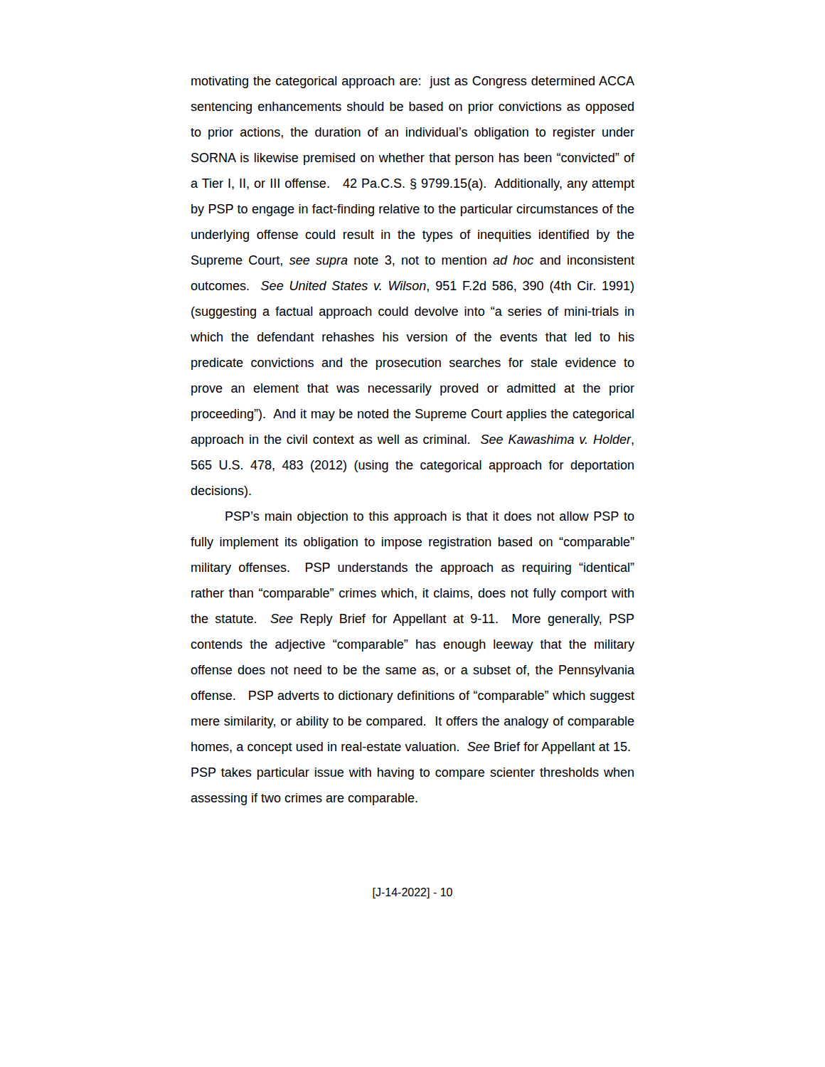motivating the categorical approach are: just as Congress determined ACCA sentencing enhancements should be based on prior convictions as opposed to prior actions, the duration of an individual’s obligation to register under SORNA is likewise premised on whether that person has been “convicted” of a Tier I, II, or III offense. 42 Pa.C.S. § 9799.15(a). Additionally, any attempt by PSP to engage in fact-finding relative to the particular circumstances of the underlying offense could result in the types of inequities identified by the Supreme Court, see supra note 3, not to mention ad hoc and inconsistent outcomes. See United States v. Wilson, 951 F.2d 586, 390 (4th Cir. 1991) (suggesting a factual approach could devolve into “a series of mini-trials in which the defendant rehashes his version of the events that led to his predicate convictions and the prosecution searches for stale evidence to prove an element that was necessarily proved or admitted at the prior proceeding”). And it may be noted the Supreme Court applies the categorical approach in the civil context as well as criminal. See Kawashima v. Holder, 565 U.S. 478, 483 (2012) (using the categorical approach for deportation decisions).
PSP’s main objection to this approach is that it does not allow PSP to fully implement its obligation to impose registration based on “comparable” military offenses. PSP understands the approach as requiring “identical” rather than “comparable” crimes which, it claims, does not fully comport with the statute. See Reply Brief for Appellant at 9-11. More generally, PSP contends the adjective “comparable” has enough leeway that the military offense does not need to be the same as, or a subset of, the Pennsylvania offense. PSP adverts to dictionary definitions of “comparable” which suggest mere similarity, or ability to be compared. It offers the analogy of comparable homes, a concept used in real-estate valuation. See Brief for Appellant at 15. PSP takes particular issue with having to compare scienter thresholds when assessing if two crimes are comparable.
[J-14-2022] - 10